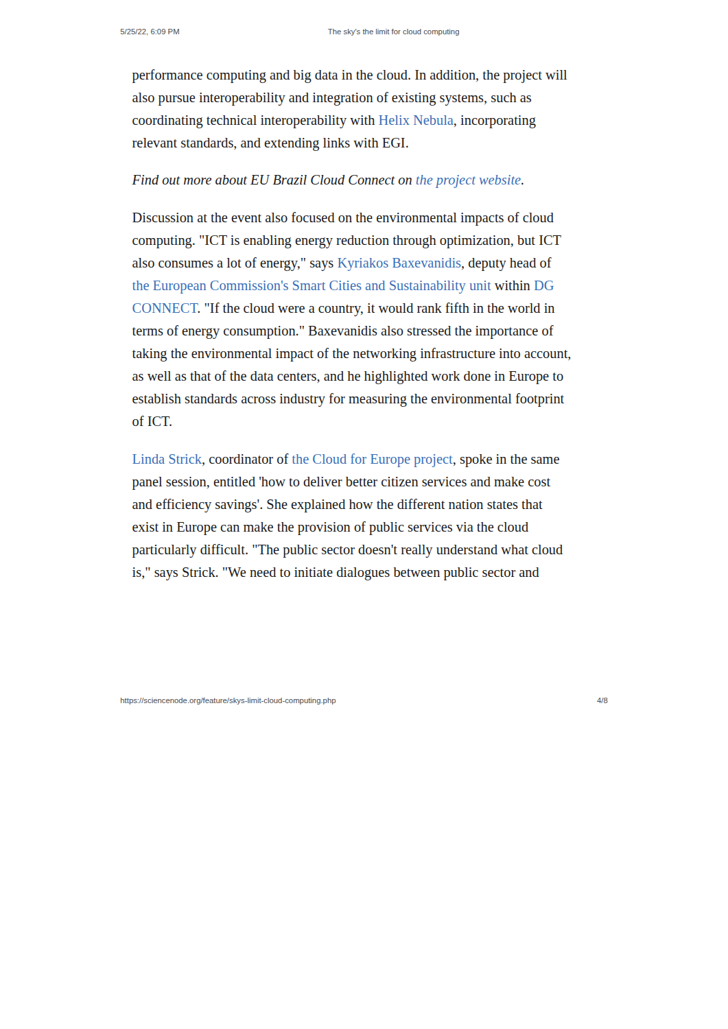5/25/22, 6:09 PM
The sky's the limit for cloud computing
performance computing and big data in the cloud. In addition, the project will also pursue interoperability and integration of existing systems, such as coordinating technical interoperability with Helix Nebula, incorporating relevant standards, and extending links with EGI.
Find out more about EU Brazil Cloud Connect on the project website.
Discussion at the event also focused on the environmental impacts of cloud computing. "ICT is enabling energy reduction through optimization, but ICT also consumes a lot of energy," says Kyriakos Baxevanidis, deputy head of the European Commission's Smart Cities and Sustainability unit within DG CONNECT. "If the cloud were a country, it would rank fifth in the world in terms of energy consumption." Baxevanidis also stressed the importance of taking the environmental impact of the networking infrastructure into account, as well as that of the data centers, and he highlighted work done in Europe to establish standards across industry for measuring the environmental footprint of ICT.
Linda Strick, coordinator of the Cloud for Europe project, spoke in the same panel session, entitled 'how to deliver better citizen services and make cost and efficiency savings'. She explained how the different nation states that exist in Europe can make the provision of public services via the cloud particularly difficult. "The public sector doesn't really understand what cloud is," says Strick. "We need to initiate dialogues between public sector and
https://sciencenode.org/feature/skys-limit-cloud-computing.php
4/8